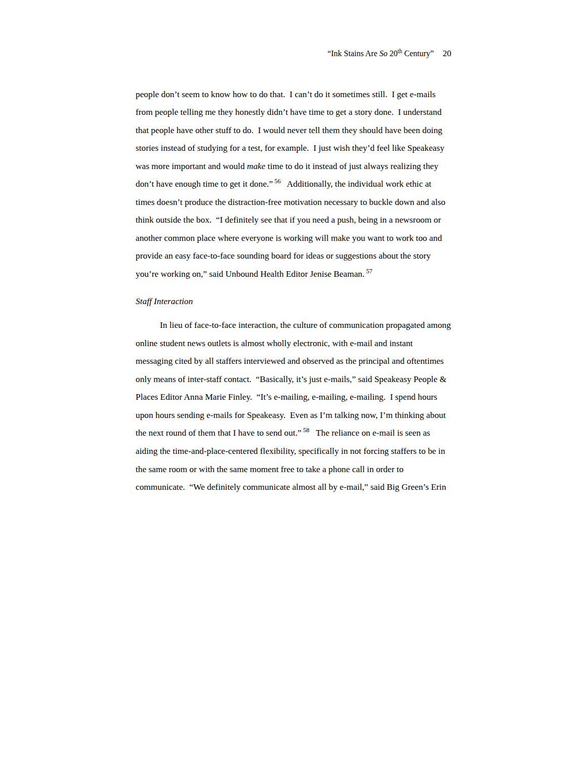“Ink Stains Are So 20th Century”20
people don’t seem to know how to do that. I can’t do it sometimes still. I get e-mails from people telling me they honestly didn’t have time to get a story done. I understand that people have other stuff to do. I would never tell them they should have been doing stories instead of studying for a test, for example. I just wish they’d feel like Speakeasy was more important and would make time to do it instead of just always realizing they don’t have enough time to get it done.” 56 Additionally, the individual work ethic at times doesn’t produce the distraction-free motivation necessary to buckle down and also think outside the box. “I definitely see that if you need a push, being in a newsroom or another common place where everyone is working will make you want to work too and provide an easy face-to-face sounding board for ideas or suggestions about the story you’re working on,” said Unbound Health Editor Jenise Beaman. 57
Staff Interaction
In lieu of face-to-face interaction, the culture of communication propagated among online student news outlets is almost wholly electronic, with e-mail and instant messaging cited by all staffers interviewed and observed as the principal and oftentimes only means of inter-staff contact. “Basically, it’s just e-mails,” said Speakeasy People & Places Editor Anna Marie Finley. “It’s e-mailing, e-mailing, e-mailing. I spend hours upon hours sending e-mails for Speakeasy. Even as I’m talking now, I’m thinking about the next round of them that I have to send out.” 58 The reliance on e-mail is seen as aiding the time-and-place-centered flexibility, specifically in not forcing staffers to be in the same room or with the same moment free to take a phone call in order to communicate. “We definitely communicate almost all by e-mail,” said Big Green’s Erin